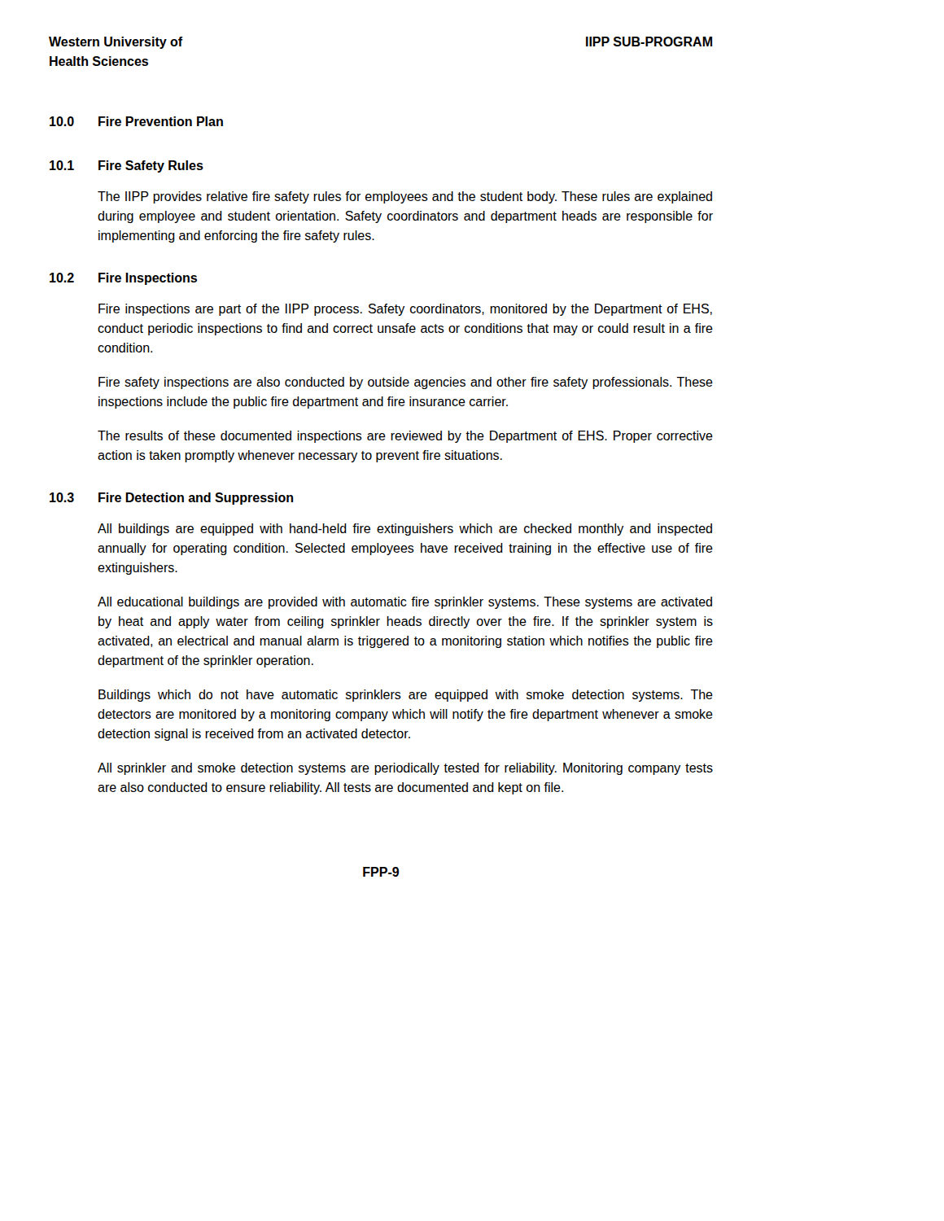Western University of
Health Sciences
IIPP SUB-PROGRAM
10.0 Fire Prevention Plan
10.1 Fire Safety Rules
The IIPP provides relative fire safety rules for employees and the student body. These rules are explained during employee and student orientation. Safety coordinators and department heads are responsible for implementing and enforcing the fire safety rules.
10.2 Fire Inspections
Fire inspections are part of the IIPP process. Safety coordinators, monitored by the Department of EHS, conduct periodic inspections to find and correct unsafe acts or conditions that may or could result in a fire condition.
Fire safety inspections are also conducted by outside agencies and other fire safety professionals. These inspections include the public fire department and fire insurance carrier.
The results of these documented inspections are reviewed by the Department of EHS. Proper corrective action is taken promptly whenever necessary to prevent fire situations.
10.3 Fire Detection and Suppression
All buildings are equipped with hand-held fire extinguishers which are checked monthly and inspected annually for operating condition. Selected employees have received training in the effective use of fire extinguishers.
All educational buildings are provided with automatic fire sprinkler systems. These systems are activated by heat and apply water from ceiling sprinkler heads directly over the fire. If the sprinkler system is activated, an electrical and manual alarm is triggered to a monitoring station which notifies the public fire department of the sprinkler operation.
Buildings which do not have automatic sprinklers are equipped with smoke detection systems. The detectors are monitored by a monitoring company which will notify the fire department whenever a smoke detection signal is received from an activated detector.
All sprinkler and smoke detection systems are periodically tested for reliability. Monitoring company tests are also conducted to ensure reliability. All tests are documented and kept on file.
FPP-9